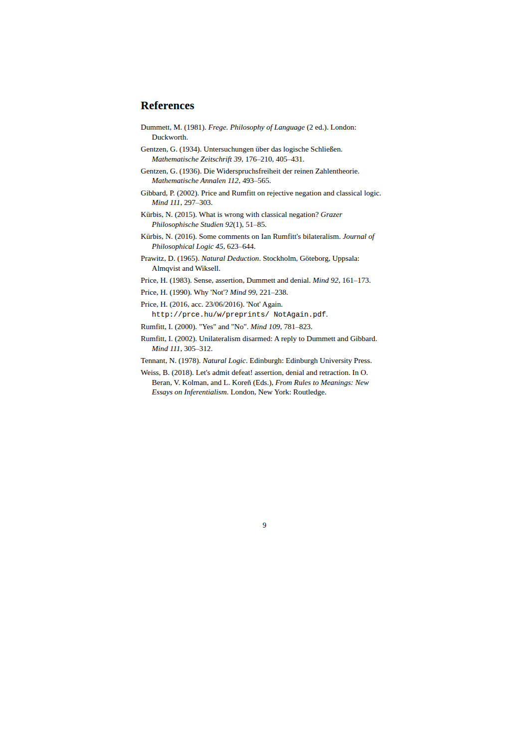References
Dummett, M. (1981). Frege. Philosophy of Language (2 ed.). London: Duckworth.
Gentzen, G. (1934). Untersuchungen über das logische Schließen. Mathematische Zeitschrift 39, 176–210, 405–431.
Gentzen, G. (1936). Die Widerspruchsfreiheit der reinen Zahlentheorie. Mathematische Annalen 112, 493–565.
Gibbard, P. (2002). Price and Rumfitt on rejective negation and classical logic. Mind 111, 297–303.
Kürbis, N. (2015). What is wrong with classical negation? Grazer Philosophische Studien 92(1), 51–85.
Kürbis, N. (2016). Some comments on Ian Rumfitt's bilateralism. Journal of Philosophical Logic 45, 623–644.
Prawitz, D. (1965). Natural Deduction. Stockholm, Göteborg, Uppsala: Almqvist and Wiksell.
Price, H. (1983). Sense, assertion, Dummett and denial. Mind 92, 161–173.
Price, H. (1990). Why 'Not'? Mind 99, 221–238.
Price, H. (2016, acc. 23/06/2016). 'Not' Again. http://prce.hu/w/preprints/ NotAgain.pdf.
Rumfitt, I. (2000). "Yes" and "No". Mind 109, 781–823.
Rumfitt, I. (2002). Unilateralism disarmed: A reply to Dummett and Gibbard. Mind 111, 305–312.
Tennant, N. (1978). Natural Logic. Edinburgh: Edinburgh University Press.
Weiss, B. (2018). Let's admit defeat! assertion, denial and retraction. In O. Beran, V. Kolman, and L. Koreň (Eds.), From Rules to Meanings: New Essays on Inferentialism. London, New York: Routledge.
9